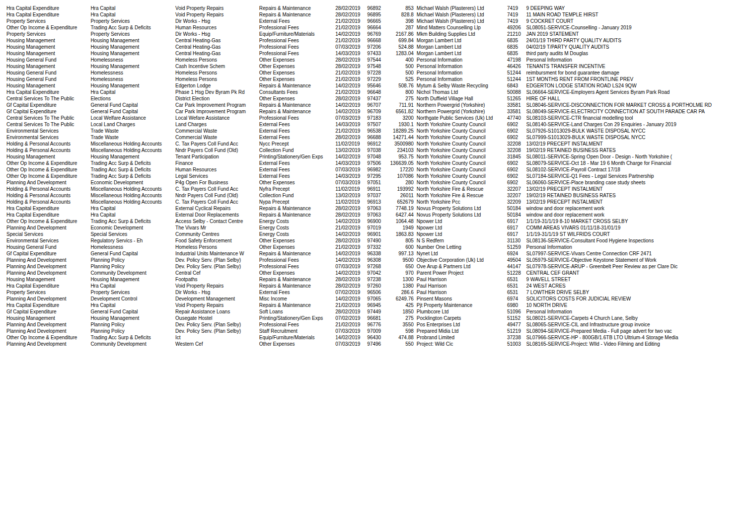| Hra Capital Expenditure | Hra Capital | Void Property Repairs | Repairs & Maintenance | 28/02/2019 | 96892 | 853 | Michael Walsh (Plasterers) Ltd | 7419 | 9 DEEPING WAY |
| Hra Capital Expenditure | Hra Capital | Void Property Repairs | Repairs & Maintenance | 28/02/2019 | 96895 | 828.8 | Michael Walsh (Plasterers) Ltd | 7419 | 11 MAIN ROAD TEMPLE HIRST |
| Property Services | Property Services | Dir Works - Hsg | External Fees | 21/02/2019 | 96665 | 398 | Michael Walsh (Plasterers) Ltd | 7419 | 9 COCKRET COURT |
| Other Op Income & Expenditure | Trading Acc Surp & Deficits | Human Resources | Professional Fees | 21/02/2019 | 96664 | 287 | Mind Matters Counselling Llp | 49206 | SL08051-SERVICE-Counselling - January 2019 |
| Property Services | Property Services | Dir Works - Hsg | Equip/Furniture/Materials | 14/02/2019 | 96769 | 2167.86 | Mkm Building Supplies Ltd | 21210 | JAN 2019 STATEMENT |
| Housing Management | Housing Management | Central Heating-Gas | Professional Fees | 21/02/2019 | 96668 | 699.84 | Morgan Lambert Ltd | 6835 | 24/01/19 THIRD PARTY QUALITY AUDITS |
| Housing Management | Housing Management | Central Heating-Gas | Professional Fees | 07/03/2019 | 97206 | 524.88 | Morgan Lambert Ltd | 6835 | 04/02/19 T/PARTY QUALITY AUDITS |
| Housing Management | Housing Management | Central Heating-Gas | Professional Fees | 14/03/2019 | 97433 | 1283.04 | Morgan Lambert Ltd | 6835 | third party audits M Douglas |
| Housing General Fund | Homelessness | Homeless Persons | Other Expenses | 28/02/2019 | 97544 | 400 | Personal Information | 47198 | Personal Information |
| Housing Management | Housing Management | Cash Incentive Schem | Other Expenses | 28/02/2019 | 97548 | 500 | Personal Information | 46426 | TENANTS TRANSFER INCENTIVE |
| Housing General Fund | Homelessness | Homeless Persons | Other Expenses | 21/02/2019 | 97228 | 500 | Personal Information | 51244 | reimbursment for bond guarantee damage |
| Housing General Fund | Homelessness | Homeless Persons | Other Expenses | 21/02/2019 | 97229 | 525 | Personal Information | 51244 | 1ST MONTHS RENT FROM FRONTLINE PREV |
| Housing Management | Housing Management | Edgerton Lodge | Repairs & Maintenance | 14/02/2019 | 95646 | 508.76 | Mytum & Selby Waste Recycling | 6843 | EDGERTON LODGE STATION ROAD LS24 9QW |
| Hra Capital Expenditure | Hra Capital | Phase 1 Hsg Dev Byram Pk Rd | Consultants Fees | 21/02/2019 | 96648 | 800 | Nichol Thomas Ltd | 50088 | SL06664-SERVICE-Employers Agent Services Byram Park Road |
| Central Services To The Public | Elections | District Election | Other Expenses | 28/02/2019 | 97437 | 275 | North Duffield Village Hall | 51265 | HIRE OF HALL |
| Gf Capital Expenditure | General Fund Capital | Car Park Improvement Program | Repairs & Maintenance | 14/02/2019 | 96707 | 711.91 | Northern Powergrid (Yorkshire) | 33581 | SL08046-SERVICE-DISCONNECTION FOR MARKET CROSS & PORTHOLME RD |
| Gf Capital Expenditure | General Fund Capital | Car Park Improvement Program | Repairs & Maintenance | 14/02/2019 | 96709 | 6561.82 | Northern Powergrid (Yorkshire) | 33581 | SL08049-SERVICE-ELECTRICITY CONNECTION AT SOUTH PARADE CAR PA |
| Central Services To The Public | Local Welfare Assistance | Local Wefare Assistance | Professional Fees | 07/03/2019 | 97183 | 3200 | Northgate Public Services (Uk) Ltd | 47740 | SL08103-SERVICE-CTR financial modelling tool |
| Central Services To The Public | Local Land Charges | Land Charges | External Fees | 14/03/2019 | 97507 | 1930.1 | North Yorkshire County Council | 6902 | SL08140-SERVICE-Land Charges Con 29 Enquiries - January 2019 |
| Environmental Services | Trade Waste | Commercial Waste | External Fees | 21/02/2019 | 96538 | 18289.25 | North Yorkshire County Council | 6902 | SL07926-S1013029-BULK WASTE DISPOSAL NYCC |
| Environmental Services | Trade Waste | Commercial Waste | External Fees | 28/02/2019 | 96688 | 14271.44 | North Yorkshire County Council | 6902 | SL07999-S1013029-BULK WASTE DISPOSAL NYCC |
| Holding & Personal Accounts | Miscellaneous Holding Accounts | C. Tax Payers Coll Fund Acc | Nycc Precept | 11/02/2019 | 96912 | 3500980 | North Yorkshire County Council | 32208 | 13/02/19 PRECEPT INSTALMENT |
| Holding & Personal Accounts | Miscellaneous Holding Accounts | Nndr Payers Coll Fund (Old) | Collection Fund | 13/02/2019 | 97038 | 234103 | North Yorkshire County Council | 32208 | 19/02/19 RETAINED BUSINESS RATES |
| Housing Management | Housing Management | Tenant Participation | Printing/Stationery/Gen Exps | 14/02/2019 | 97048 | 953.75 | North Yorkshire County Council | 31845 | SL08011-SERVICE-Spring Open Door - Design - North Yorkshire ( |
| Other Op Income & Expenditure | Trading Acc Surp & Deficits | Finance | External Fees | 14/03/2019 | 97506 | 136639.05 | North Yorkshire County Council | 6902 | SL08079-SERVICE-Oct 18 - Mar 19 6 Month Charge for Financial |
| Other Op Income & Expenditure | Trading Acc Surp & Deficits | Human Resources | External Fees | 07/03/2019 | 96982 | 17220 | North Yorkshire County Council | 6902 | SL08102-SERVICE-Payroll Contract 17/18 |
| Other Op Income & Expenditure | Trading Acc Surp & Deficits | Legal Services | External Fees | 14/03/2019 | 97295 | 107086 | North Yorkshire County Council | 6902 | SL07184-SERVICE-Q1 Fees - Legal Services Partnership |
| Planning And Development | Economic Development | P4g Open For Business | Other Expenses | 07/03/2019 | 97051 | 280 | North Yorkshire County Council | 6902 | SL06060-SERVICE-Place branding case study sheets |
| Holding & Personal Accounts | Miscellaneous Holding Accounts | C. Tax Payers Coll Fund Acc | Nyfra Precept | 11/02/2019 | 96911 | 193992 | North Yorkshire Fire & Rescue | 32207 | 13/02/19 PRECEPT INSTALMENT |
| Holding & Personal Accounts | Miscellaneous Holding Accounts | Nndr Payers Coll Fund (Old) | Collection Fund | 13/02/2019 | 97037 | 26011 | North Yorkshire Fire & Rescue | 32207 | 19/02/19 RETAINED BUSINESS RATES |
| Holding & Personal Accounts | Miscellaneous Holding Accounts | C. Tax Payers Coll Fund Acc | Nypa Precept | 11/02/2019 | 96913 | 652679 | North Yorkshire Pcc | 32209 | 13/02/19 PRECEPT INSTALMENT |
| Hra Capital Expenditure | Hra Capital | External Cyclical Repairs | Repairs & Maintenance | 28/02/2019 | 97063 | 7748.19 | Novus Property Solutions Ltd | 50184 | window and door replacement work |
| Hra Capital Expenditure | Hra Capital | External Door Replacements | Repairs & Maintenance | 28/02/2019 | 97063 | 6427.44 | Novus Property Solutions Ltd | 50184 | window and door replacement work |
| Other Op Income & Expenditure | Trading Acc Surp & Deficits | Access Selby - Contact Centre | Energy Costs | 14/02/2019 | 96900 | 1064.48 | Npower Ltd | 6917 | 1/1/19-31/1/19 8-10 MARKET CROSS SELBY |
| Planning And Development | Economic Development | The Vivars Mr | Energy Costs | 21/02/2019 | 97019 | 1949 | Npower Ltd | 6917 | COMM AREAS VIVARS 01/11/18-31/01/19 |
| Special Services | Special Services | Community Centres | Energy Costs | 14/02/2019 | 96901 | 1863.83 | Npower Ltd | 6917 | 1/1/19-31/1/19 ST WILFRIDS COURT |
| Environmental Services | Regulatory Servics - Eh | Food Safety Enforcement | Other Expenses | 28/02/2019 | 97490 | 805 | N S Redfern | 31130 | SL08136-SERVICE-Consultant Food Hygiene Inspections |
| Housing General Fund | Homelessness | Homeless Persons | Other Expenses | 21/02/2019 | 97332 | 600 | Number One Letting | 51259 | Personal Information |
| Gf Capital Expenditure | General Fund Capital | Industrial Units Maintenance W | Repairs & Maintenance | 14/02/2019 | 96338 | 997.13 | Nynet Ltd | 6924 | SL07997-SERVICE-Vivars Centre Connection CRF 2471 |
| Planning And Development | Planning Policy | Dev. Policy Serv. (Plan Selby) | Professional Fees | 14/02/2019 | 96308 | 9500 | Objective Corporation (Uk) Ltd | 49504 | SL05979-SERVICE-Objective Keystone Statement of Work |
| Planning And Development | Planning Policy | Dev. Policy Serv. (Plan Selby) | Professional Fees | 07/03/2019 | 97268 | 650 | Ove Arup & Partners Ltd | 44147 | SL07978-SERVICE-ARUP - Greenbelt Peer Review as per Clare Dic |
| Planning And Development | Community Development | Central Cef | Other Expenses | 14/02/2019 | 97042 | 970 | Parent Power Project | 51228 | CENTRAL CEF GRANT |
| Housing Management | Housing Management | Footpaths | Repairs & Maintenance | 28/02/2019 | 97238 | 1300 | Paul Harrison | 6531 | 9 WAVELL STREET |
| Hra Capital Expenditure | Hra Capital | Void Property Repairs | Repairs & Maintenance | 28/02/2019 | 97260 | 1380 | Paul Harrison | 6531 | 24 WEST ACRES |
| Property Services | Property Services | Dir Works - Hsg | External Fees | 07/02/2019 | 96506 | 286.6 | Paul Harrison | 6531 | 7 LOWTHER DRIVE SELBY |
| Planning And Development | Development Control | Development Management | Misc Income | 14/02/2019 | 97065 | 6249.76 | Pinsent Masons | 6974 | SOLICITORS COSTS FOR JUDICIAL REVIEW |
| Hra Capital Expenditure | Hra Capital | Void Property Repairs | Repairs & Maintenance | 21/02/2019 | 96945 | 425 | Pjt Property Maintenance | 6980 | 10 NORTH DRIVE |
| Gf Capital Expenditure | General Fund Capital | Repair Assistance Loans | Soft Loans | 28/02/2019 | 97449 | 1850 | Plumbcore Ltd | 51096 | Personal Information |
| Housing Management | Housing Management | Ousegate Hostel | Printing/Stationery/Gen Exps | 07/02/2019 | 96681 | 275 | Pocklington Carpets | 51152 | SL08021-SERVICE-Carpets 4 Church Lane, Selby |
| Planning And Development | Planning Policy | Dev. Policy Serv. (Plan Selby) | Professional Fees | 21/02/2019 | 96776 | 3550 | Pos Enterprises Ltd | 49477 | SL08065-SERVICE-CIL and Infrastructure group invoice |
| Planning And Development | Planning Policy | Dev. Policy Serv. (Plan Selby) | Staff Recruitment | 07/03/2019 | 97009 | 598 | Prepared Midia Ltd | 51219 | SL08094-SERVICE-Prepared Media - Full page advert for two vac |
| Other Op Income & Expenditure | Trading Acc Surp & Deficits | Ict | Equip/Furniture/Materials | 14/02/2019 | 96430 | 474.88 | Probrand Limited | 37238 | SL07966-SERVICE-HP - 800GB/1.6TB LTO Ultrium-4 Storage Media |
| Planning And Development | Community Development | Western Cef | Other Expenses | 07/03/2019 | 97496 | 550 | Project: Wild Cic | 51003 | SL08165-SERVICE-Project: WIld - Video Filming and Editing |